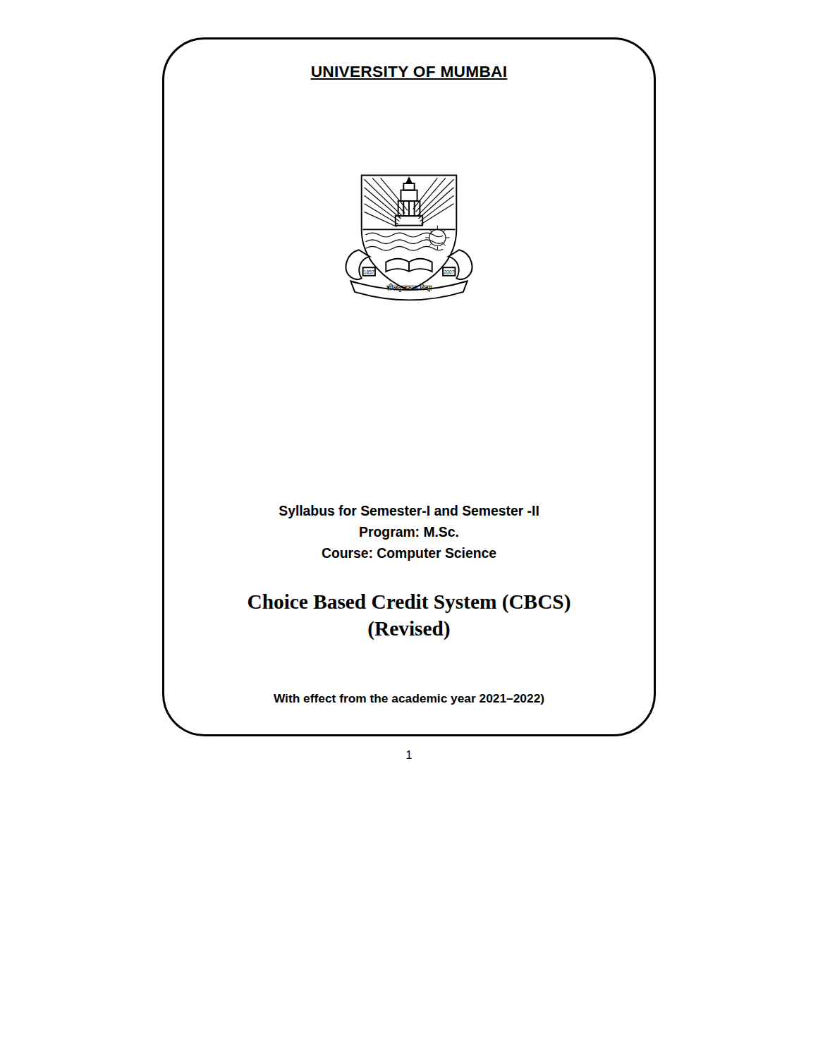UNIVERSITY OF MUMBAI
शीलवृत्तफला विद्या 1857 2007
Syllabus for Semester-I and Semester -II
Program: M.Sc.
Course: Computer Science
Choice Based Credit System (CBCS)
(Revised)
With effect from the academic year 2021–2022)
1